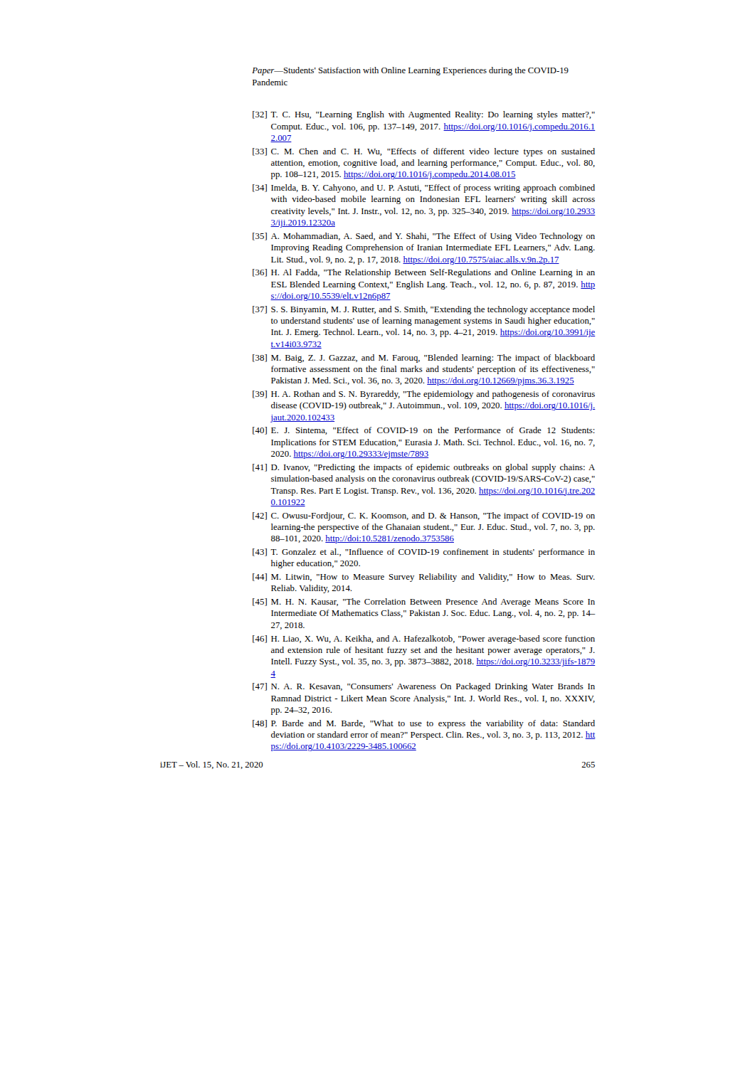Paper—Students' Satisfaction with Online Learning Experiences during the COVID-19 Pandemic
[32] T. C. Hsu, "Learning English with Augmented Reality: Do learning styles matter?," Comput. Educ., vol. 106, pp. 137–149, 2017. https://doi.org/10.1016/j.compedu.2016.12.007
[33] C. M. Chen and C. H. Wu, "Effects of different video lecture types on sustained attention, emotion, cognitive load, and learning performance," Comput. Educ., vol. 80, pp. 108–121, 2015. https://doi.org/10.1016/j.compedu.2014.08.015
[34] Imelda, B. Y. Cahyono, and U. P. Astuti, "Effect of process writing approach combined with video-based mobile learning on Indonesian EFL learners' writing skill across creativity levels," Int. J. Instr., vol. 12, no. 3, pp. 325–340, 2019. https://doi.org/10.29333/iji.2019.12320a
[35] A. Mohammadian, A. Saed, and Y. Shahi, "The Effect of Using Video Technology on Improving Reading Comprehension of Iranian Intermediate EFL Learners," Adv. Lang. Lit. Stud., vol. 9, no. 2, p. 17, 2018. https://doi.org/10.7575/aiac.alls.v.9n.2p.17
[36] H. Al Fadda, "The Relationship Between Self-Regulations and Online Learning in an ESL Blended Learning Context," English Lang. Teach., vol. 12, no. 6, p. 87, 2019. https://doi.org/10.5539/elt.v12n6p87
[37] S. S. Binyamin, M. J. Rutter, and S. Smith, "Extending the technology acceptance model to understand students' use of learning management systems in Saudi higher education," Int. J. Emerg. Technol. Learn., vol. 14, no. 3, pp. 4–21, 2019. https://doi.org/10.3991/ijet.v14i03.9732
[38] M. Baig, Z. J. Gazzaz, and M. Farouq, "Blended learning: The impact of blackboard formative assessment on the final marks and students' perception of its effectiveness," Pakistan J. Med. Sci., vol. 36, no. 3, 2020. https://doi.org/10.12669/pjms.36.3.1925
[39] H. A. Rothan and S. N. Byrareddy, "The epidemiology and pathogenesis of coronavirus disease (COVID-19) outbreak," J. Autoimmun., vol. 109, 2020. https://doi.org/10.1016/j.jaut.2020.102433
[40] E. J. Sintema, "Effect of COVID-19 on the Performance of Grade 12 Students: Implications for STEM Education," Eurasia J. Math. Sci. Technol. Educ., vol. 16, no. 7, 2020. https://doi.org/10.29333/ejmste/7893
[41] D. Ivanov, "Predicting the impacts of epidemic outbreaks on global supply chains: A simulation-based analysis on the coronavirus outbreak (COVID-19/SARS-CoV-2) case," Transp. Res. Part E Logist. Transp. Rev., vol. 136, 2020. https://doi.org/10.1016/j.tre.2020.101922
[42] C. Owusu-Fordjour, C. K. Koomson, and D. & Hanson, "The impact of COVID-19 on learning-the perspective of the Ghanaian student.," Eur. J. Educ. Stud., vol. 7, no. 3, pp. 88–101, 2020. http://doi:10.5281/zenodo.3753586
[43] T. Gonzalez et al., "Influence of COVID-19 confinement in students' performance in higher education," 2020.
[44] M. Litwin, "How to Measure Survey Reliability and Validity," How to Meas. Surv. Reliab. Validity, 2014.
[45] M. H. N. Kausar, "The Correlation Between Presence And Average Means Score In Intermediate Of Mathematics Class," Pakistan J. Soc. Educ. Lang., vol. 4, no. 2, pp. 14–27, 2018.
[46] H. Liao, X. Wu, A. Keikha, and A. Hafezalkotob, "Power average-based score function and extension rule of hesitant fuzzy set and the hesitant power average operators," J. Intell. Fuzzy Syst., vol. 35, no. 3, pp. 3873–3882, 2018. https://doi.org/10.3233/jifs-18794
[47] N. A. R. Kesavan, "Consumers' Awareness On Packaged Drinking Water Brands In Ramnad District - Likert Mean Score Analysis," Int. J. World Res., vol. I, no. XXXIV, pp. 24–32, 2016.
[48] P. Barde and M. Barde, "What to use to express the variability of data: Standard deviation or standard error of mean?" Perspect. Clin. Res., vol. 3, no. 3, p. 113, 2012. https://doi.org/10.4103/2229-3485.100662
iJET – Vol. 15, No. 21, 2020
265